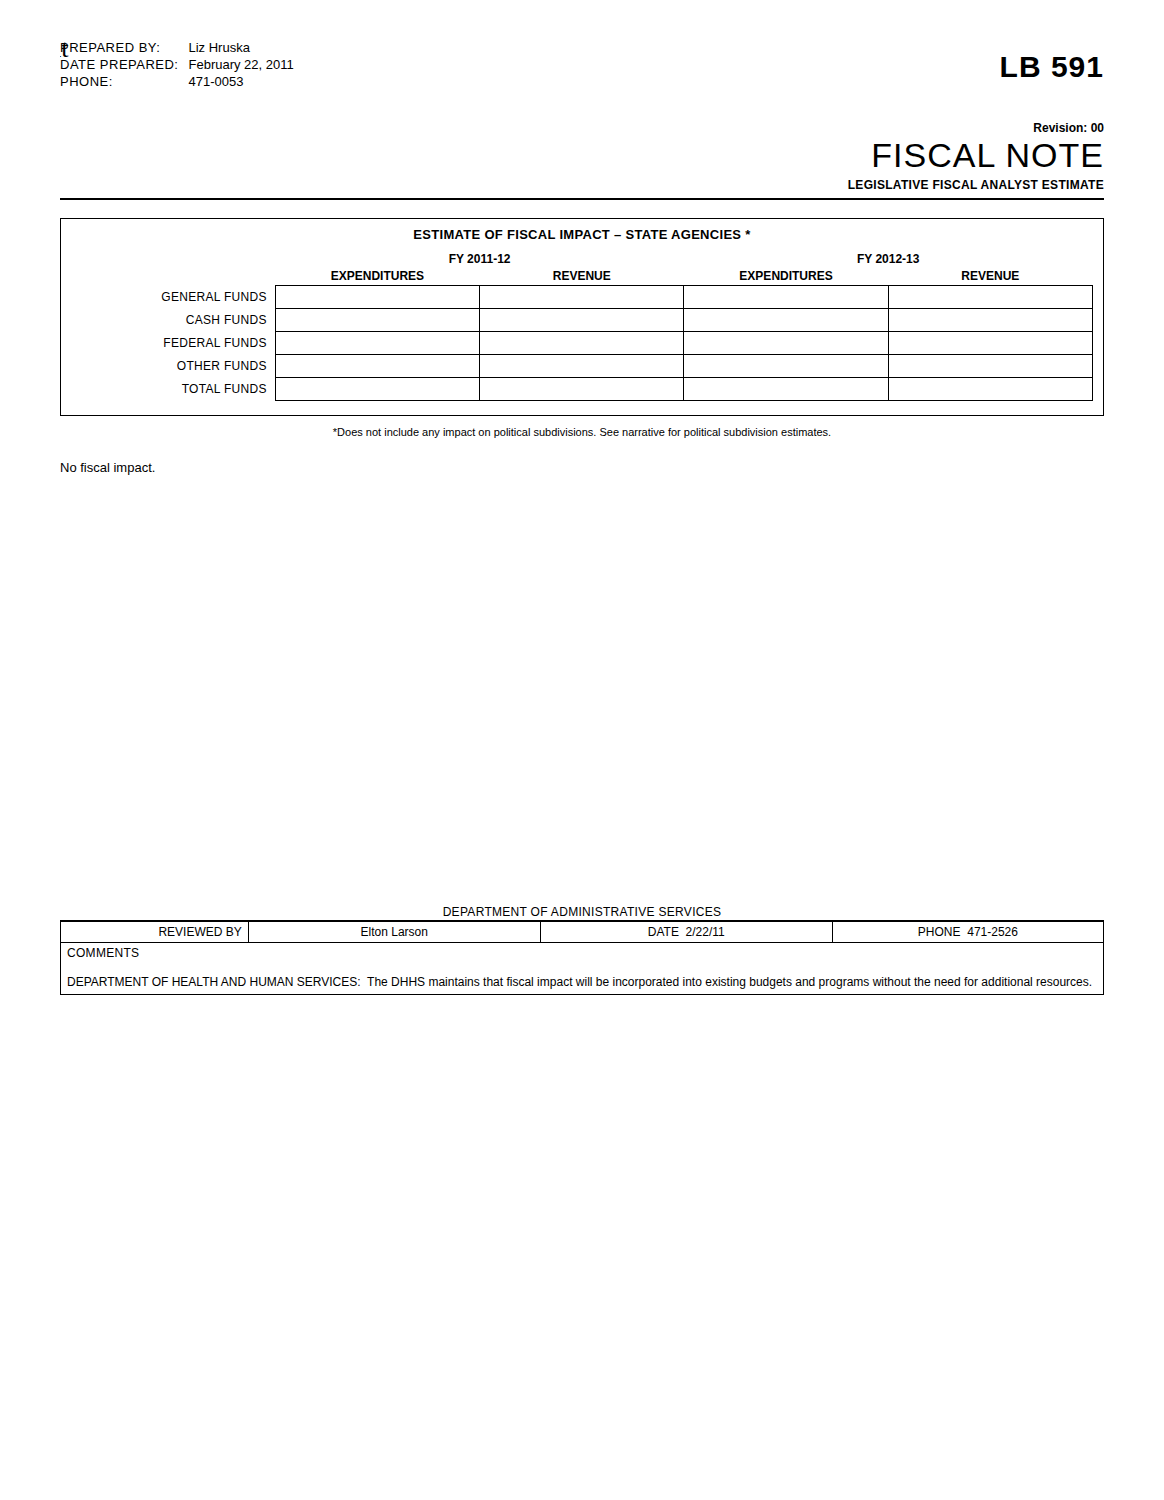Jmut
| PREPARED BY: | Liz Hruska |
| DATE PREPARED: | February 22, 2011 |
| PHONE: | 471-0053 |
LB 591
Revision: 00
FISCAL NOTE
LEGISLATIVE FISCAL ANALYST ESTIMATE
ESTIMATE OF FISCAL IMPACT – STATE AGENCIES *
| | FY 2011-12 | FY 2012-13 |
| --- | --- | --- |
| | EXPENDITURES | REVENUE | EXPENDITURES | REVENUE |
| GENERAL FUNDS | | | | |
| CASH FUNDS | | | | |
| FEDERAL FUNDS | | | | |
| OTHER FUNDS | | | | |
| TOTAL FUNDS | | | | |
*Does not include any impact on political subdivisions. See narrative for political subdivision estimates.
No fiscal impact.
DEPARTMENT OF ADMINISTRATIVE SERVICES
| REVIEWED BY | Elton Larson | DATE 2/22/11 | PHONE 471-2526 |
| COMMENTS DEPARTMENT OF HEALTH AND HUMAN SERVICES: The DHHS maintains that fiscal impact will be incorporated into existing budgets and programs without the need for additional resources. |